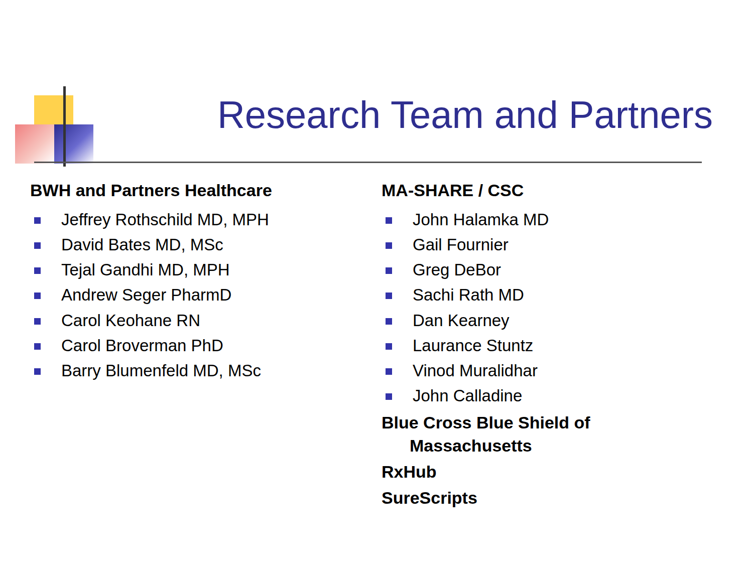Research Team and Partners
BWH and Partners Healthcare
Jeffrey Rothschild MD, MPH
David Bates MD, MSc
Tejal Gandhi MD, MPH
Andrew Seger PharmD
Carol Keohane RN
Carol Broverman PhD
Barry Blumenfeld MD, MSc
MA-SHARE / CSC
John Halamka MD
Gail Fournier
Greg DeBor
Sachi Rath MD
Dan Kearney
Laurance Stuntz
Vinod Muralidhar
John Calladine
Blue Cross Blue Shield of Massachusetts
RxHub
SureScripts